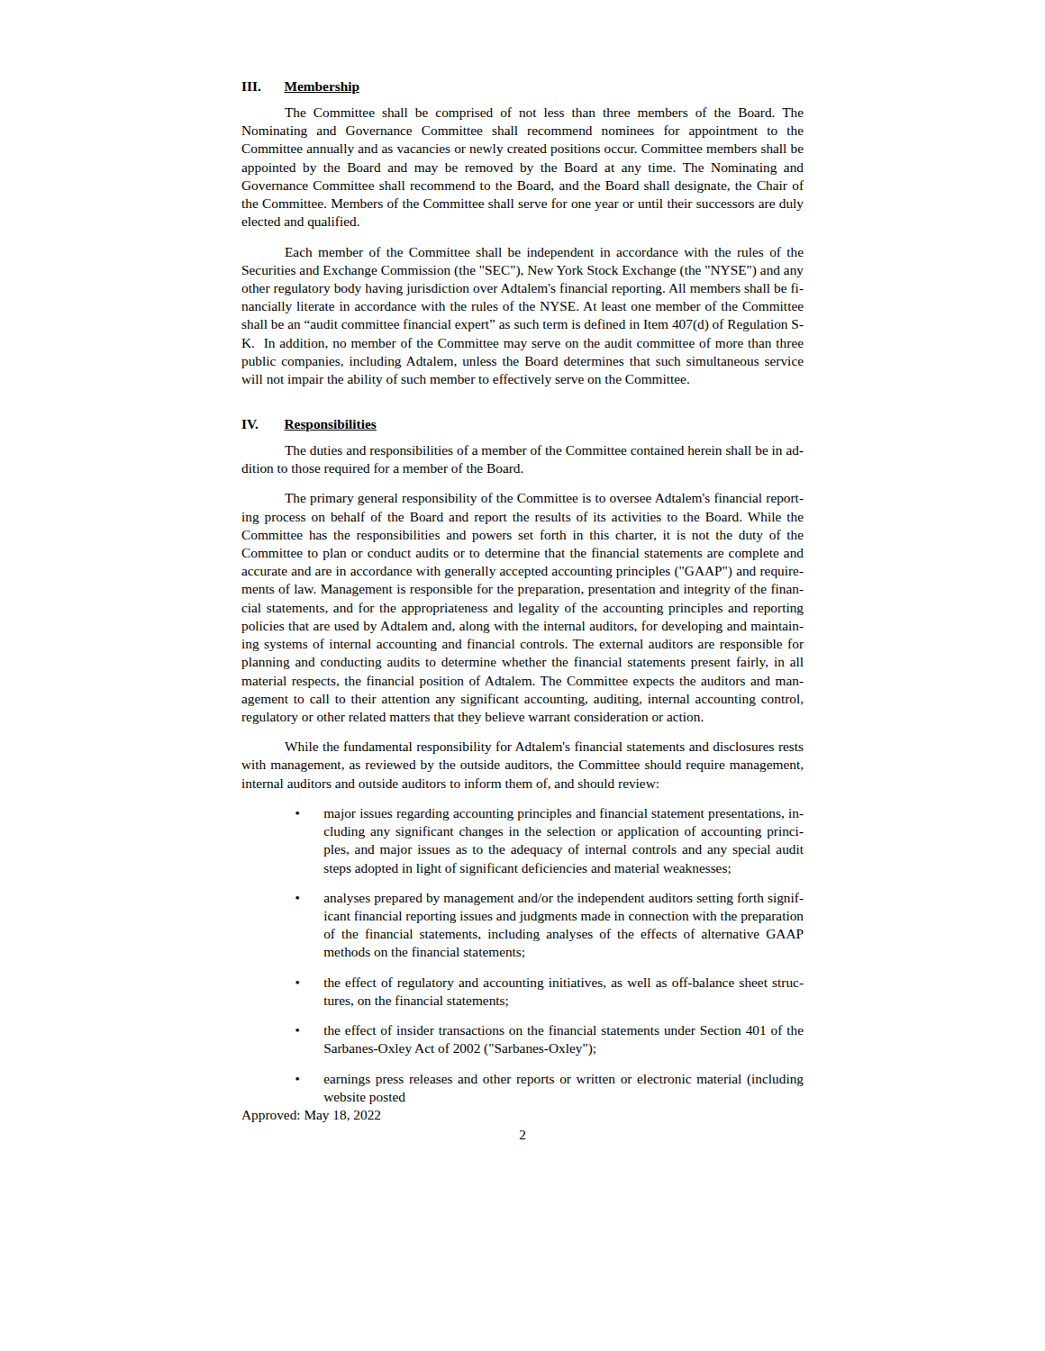III. Membership
The Committee shall be comprised of not less than three members of the Board. The Nominating and Governance Committee shall recommend nominees for appointment to the Committee annually and as vacancies or newly created positions occur. Committee members shall be appointed by the Board and may be removed by the Board at any time. The Nominating and Governance Committee shall recommend to the Board, and the Board shall designate, the Chair of the Committee. Members of the Committee shall serve for one year or until their successors are duly elected and qualified.
Each member of the Committee shall be independent in accordance with the rules of the Securities and Exchange Commission (the "SEC"), New York Stock Exchange (the "NYSE") and any other regulatory body having jurisdiction over Adtalem's financial reporting. All members shall be financially literate in accordance with the rules of the NYSE. At least one member of the Committee shall be an “audit committee financial expert” as such term is defined in Item 407(d) of Regulation S-K. In addition, no member of the Committee may serve on the audit committee of more than three public companies, including Adtalem, unless the Board determines that such simultaneous service will not impair the ability of such member to effectively serve on the Committee.
IV. Responsibilities
The duties and responsibilities of a member of the Committee contained herein shall be in addition to those required for a member of the Board.
The primary general responsibility of the Committee is to oversee Adtalem's financial reporting process on behalf of the Board and report the results of its activities to the Board. While the Committee has the responsibilities and powers set forth in this charter, it is not the duty of the Committee to plan or conduct audits or to determine that the financial statements are complete and accurate and are in accordance with generally accepted accounting principles ("GAAP") and requirements of law. Management is responsible for the preparation, presentation and integrity of the financial statements, and for the appropriateness and legality of the accounting principles and reporting policies that are used by Adtalem and, along with the internal auditors, for developing and maintaining systems of internal accounting and financial controls. The external auditors are responsible for planning and conducting audits to determine whether the financial statements present fairly, in all material respects, the financial position of Adtalem. The Committee expects the auditors and management to call to their attention any significant accounting, auditing, internal accounting control, regulatory or other related matters that they believe warrant consideration or action.
While the fundamental responsibility for Adtalem's financial statements and disclosures rests with management, as reviewed by the outside auditors, the Committee should require management, internal auditors and outside auditors to inform them of, and should review:
major issues regarding accounting principles and financial statement presentations, including any significant changes in the selection or application of accounting principles, and major issues as to the adequacy of internal controls and any special audit steps adopted in light of significant deficiencies and material weaknesses;
analyses prepared by management and/or the independent auditors setting forth significant financial reporting issues and judgments made in connection with the preparation of the financial statements, including analyses of the effects of alternative GAAP methods on the financial statements;
the effect of regulatory and accounting initiatives, as well as off-balance sheet structures, on the financial statements;
the effect of insider transactions on the financial statements under Section 401 of the Sarbanes-Oxley Act of 2002 ("Sarbanes-Oxley");
earnings press releases and other reports or written or electronic material (including website posted
Approved: May 18, 2022
2